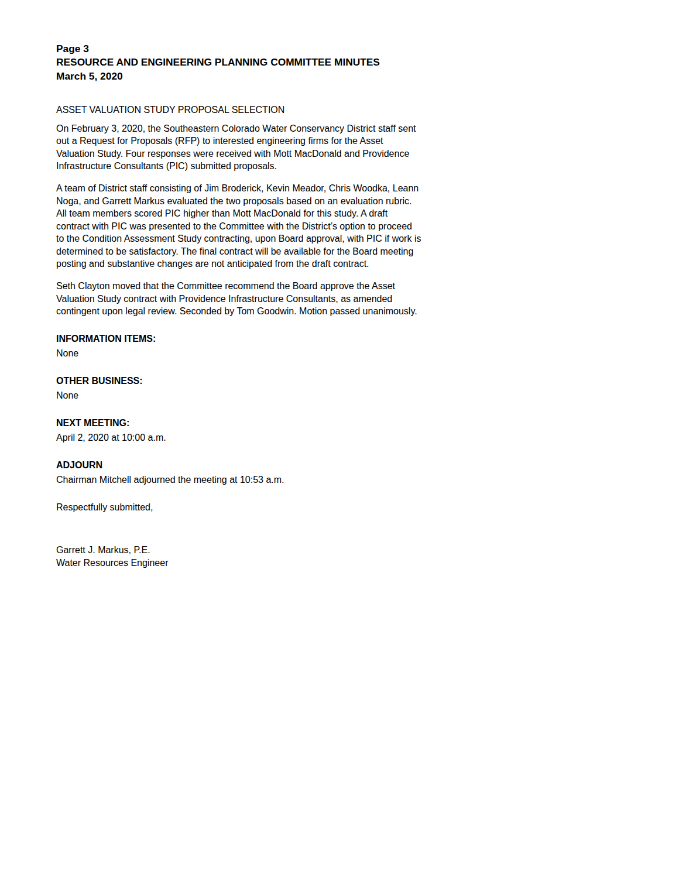Page 3
RESOURCE AND ENGINEERING PLANNING COMMITTEE MINUTES
March 5, 2020
Asset Valuation Study Proposal Selection
On February 3, 2020, the Southeastern Colorado Water Conservancy District staff sent out a Request for Proposals (RFP) to interested engineering firms for the Asset Valuation Study. Four responses were received with Mott MacDonald and Providence Infrastructure Consultants (PIC) submitted proposals.
A team of District staff consisting of Jim Broderick, Kevin Meador, Chris Woodka, Leann Noga, and Garrett Markus evaluated the two proposals based on an evaluation rubric. All team members scored PIC higher than Mott MacDonald for this study. A draft contract with PIC was presented to the Committee with the District’s option to proceed to the Condition Assessment Study contracting, upon Board approval, with PIC if work is determined to be satisfactory. The final contract will be available for the Board meeting posting and substantive changes are not anticipated from the draft contract.
Seth Clayton moved that the Committee recommend the Board approve the Asset Valuation Study contract with Providence Infrastructure Consultants, as amended contingent upon legal review. Seconded by Tom Goodwin. Motion passed unanimously.
Information Items:
None
Other Business:
None
Next Meeting:
April 2, 2020 at 10:00 a.m.
Adjourn
Chairman Mitchell adjourned the meeting at 10:53 a.m.
Respectfully submitted,
Garrett J. Markus, P.E.
Water Resources Engineer